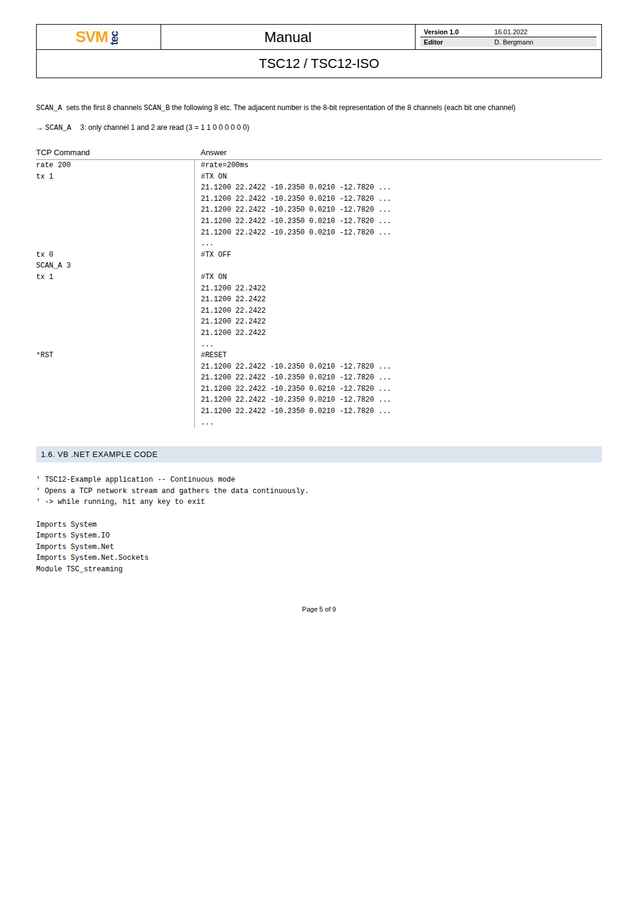| SVM tec | Manual | / Version 1.0 / 16.01.2022 / / Editor / D. Bergmann / |
TSC12 / TSC12-ISO
SCAN_A sets the first 8 channels SCAN_B the following 8 etc. The adjacent number is the 8-bit representation of the 8 channels (each bit one channel)
→ SCAN_A 3: only channel 1 and 2 are read (3 = 1 1 0 0 0 0 0 0)
| TCP Command | Answer |
| --- | --- |
| rate 200 | #rate=200ms |
| tx 1 | #TX ON |
| | 21.1200 22.2422 -10.2350 0.0210 -12.7820 ... |
| | 21.1200 22.2422 -10.2350 0.0210 -12.7820 ... |
| | 21.1200 22.2422 -10.2350 0.0210 -12.7820 ... |
| | 21.1200 22.2422 -10.2350 0.0210 -12.7820 ... |
| | 21.1200 22.2422 -10.2350 0.0210 -12.7820 ... |
| | ... |
| tx 0 | #TX OFF |
| SCAN_A 3 | |
| tx 1 | #TX ON |
| | 21.1200 22.2422 |
| | 21.1200 22.2422 |
| | 21.1200 22.2422 |
| | 21.1200 22.2422 |
| | 21.1200 22.2422 |
| | ... |
| *RST | #RESET |
| | 21.1200 22.2422 -10.2350 0.0210 -12.7820 ... |
| | 21.1200 22.2422 -10.2350 0.0210 -12.7820 ... |
| | 21.1200 22.2422 -10.2350 0.0210 -12.7820 ... |
| | 21.1200 22.2422 -10.2350 0.0210 -12.7820 ... |
| | 21.1200 22.2422 -10.2350 0.0210 -12.7820 ... |
| | ... |
1.6. VB .NET EXAMPLE CODE
' TSC12-Example application -- Continuous mode
' Opens a TCP network stream and gathers the data continuously.
' -> while running, hit any key to exit

Imports System
Imports System.IO
Imports System.Net
Imports System.Net.Sockets
Module TSC_streaming
Page 5 of 9